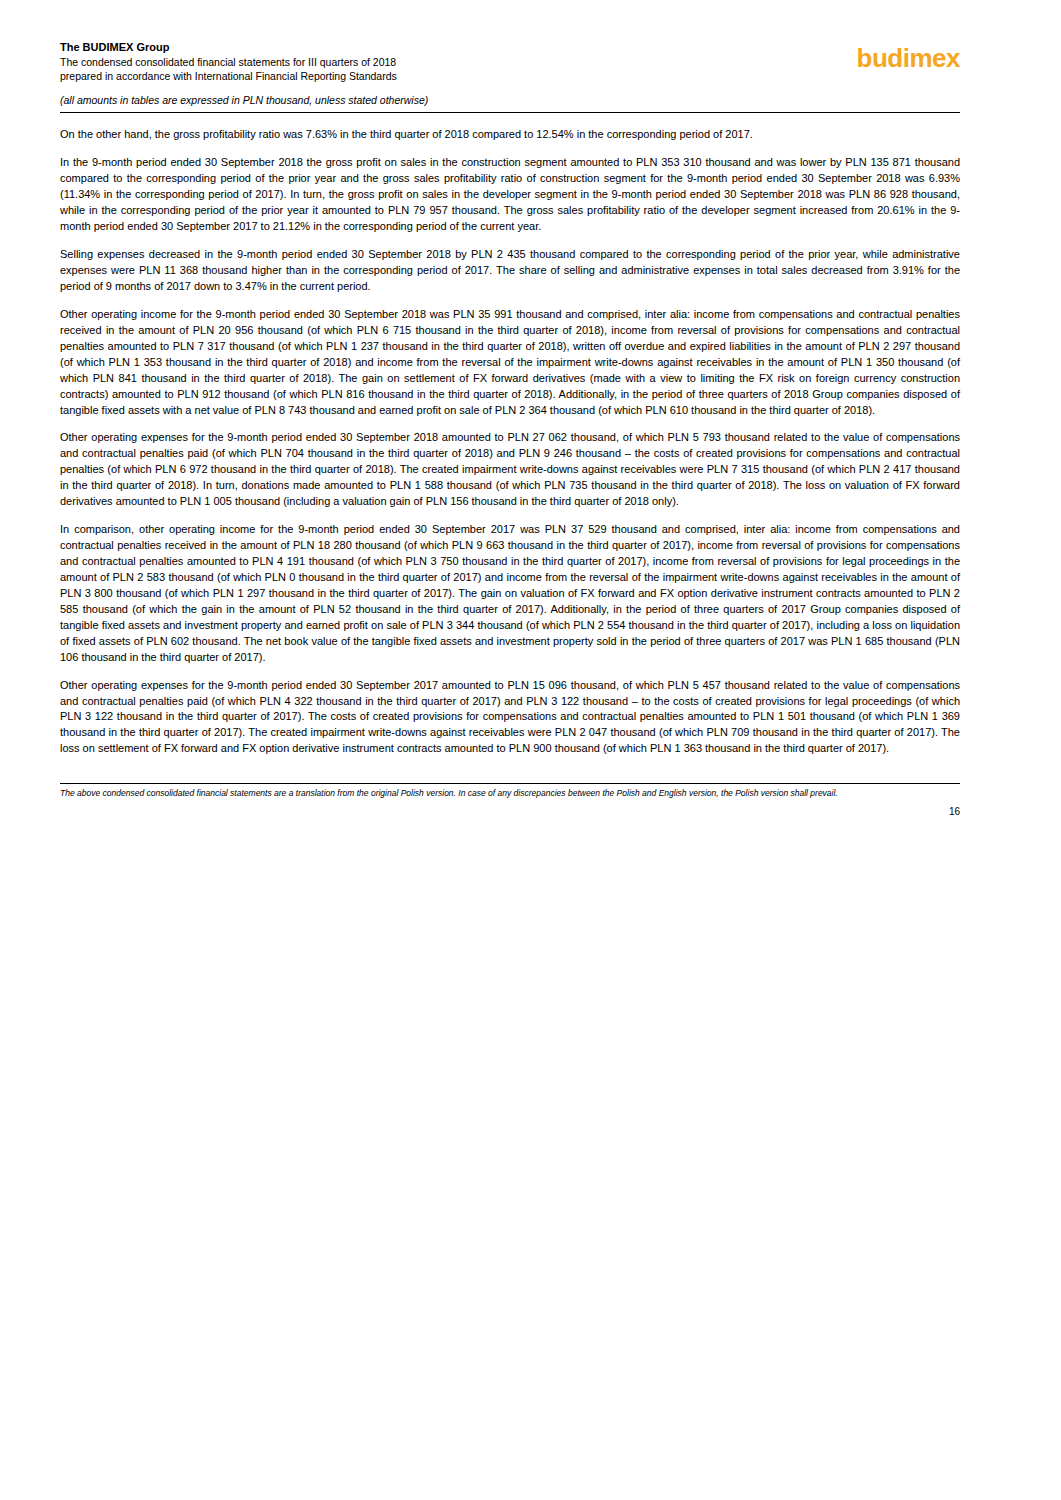The BUDIMEX Group
The condensed consolidated financial statements for III quarters of 2018
prepared in accordance with International Financial Reporting Standards
budimex
(all amounts in tables are expressed in PLN thousand, unless stated otherwise)
On the other hand, the gross profitability ratio was 7.63% in the third quarter of 2018 compared to 12.54% in the corresponding period of 2017.
In the 9-month period ended 30 September 2018 the gross profit on sales in the construction segment amounted to PLN 353 310 thousand and was lower by PLN 135 871 thousand compared to the corresponding period of the prior year and the gross sales profitability ratio of construction segment for the 9-month period ended 30 September 2018 was 6.93% (11.34% in the corresponding period of 2017). In turn, the gross profit on sales in the developer segment in the 9-month period ended 30 September 2018 was PLN 86 928 thousand, while in the corresponding period of the prior year it amounted to PLN 79 957 thousand. The gross sales profitability ratio of the developer segment increased from 20.61% in the 9-month period ended 30 September 2017 to 21.12% in the corresponding period of the current year.
Selling expenses decreased in the 9-month period ended 30 September 2018 by PLN 2 435 thousand compared to the corresponding period of the prior year, while administrative expenses were PLN 11 368 thousand higher than in the corresponding period of 2017. The share of selling and administrative expenses in total sales decreased from 3.91% for the period of 9 months of 2017 down to 3.47% in the current period.
Other operating income for the 9-month period ended 30 September 2018 was PLN 35 991 thousand and comprised, inter alia: income from compensations and contractual penalties received in the amount of PLN 20 956 thousand (of which PLN 6 715 thousand in the third quarter of 2018), income from reversal of provisions for compensations and contractual penalties amounted to PLN 7 317 thousand (of which PLN 1 237 thousand in the third quarter of 2018), written off overdue and expired liabilities in the amount of PLN 2 297 thousand (of which PLN 1 353 thousand in the third quarter of 2018) and income from the reversal of the impairment write-downs against receivables in the amount of PLN 1 350 thousand (of which PLN 841 thousand in the third quarter of 2018). The gain on settlement of FX forward derivatives (made with a view to limiting the FX risk on foreign currency construction contracts) amounted to PLN 912 thousand (of which PLN 816 thousand in the third quarter of 2018). Additionally, in the period of three quarters of 2018 Group companies disposed of tangible fixed assets with a net value of PLN 8 743 thousand and earned profit on sale of PLN 2 364 thousand (of which PLN 610 thousand in the third quarter of 2018).
Other operating expenses for the 9-month period ended 30 September 2018 amounted to PLN 27 062 thousand, of which PLN 5 793 thousand related to the value of compensations and contractual penalties paid (of which PLN 704 thousand in the third quarter of 2018) and PLN 9 246 thousand – the costs of created provisions for compensations and contractual penalties (of which PLN 6 972 thousand in the third quarter of 2018). The created impairment write-downs against receivables were PLN 7 315 thousand (of which PLN 2 417 thousand in the third quarter of 2018). In turn, donations made amounted to PLN 1 588 thousand (of which PLN 735 thousand in the third quarter of 2018). The loss on valuation of FX forward derivatives amounted to PLN 1 005 thousand (including a valuation gain of PLN 156 thousand in the third quarter of 2018 only).
In comparison, other operating income for the 9-month period ended 30 September 2017 was PLN 37 529 thousand and comprised, inter alia: income from compensations and contractual penalties received in the amount of PLN 18 280 thousand (of which PLN 9 663 thousand in the third quarter of 2017), income from reversal of provisions for compensations and contractual penalties amounted to PLN 4 191 thousand (of which PLN 3 750 thousand in the third quarter of 2017), income from reversal of provisions for legal proceedings in the amount of PLN 2 583 thousand (of which PLN 0 thousand in the third quarter of 2017) and income from the reversal of the impairment write-downs against receivables in the amount of PLN 3 800 thousand (of which PLN 1 297 thousand in the third quarter of 2017). The gain on valuation of FX forward and FX option derivative instrument contracts amounted to PLN 2 585 thousand (of which the gain in the amount of PLN 52 thousand in the third quarter of 2017). Additionally, in the period of three quarters of 2017 Group companies disposed of tangible fixed assets and investment property and earned profit on sale of PLN 3 344 thousand (of which PLN 2 554 thousand in the third quarter of 2017), including a loss on liquidation of fixed assets of PLN 602 thousand. The net book value of the tangible fixed assets and investment property sold in the period of three quarters of 2017 was PLN 1 685 thousand (PLN 106 thousand in the third quarter of 2017).
Other operating expenses for the 9-month period ended 30 September 2017 amounted to PLN 15 096 thousand, of which PLN 5 457 thousand related to the value of compensations and contractual penalties paid (of which PLN 4 322 thousand in the third quarter of 2017) and PLN 3 122 thousand – to the costs of created provisions for legal proceedings (of which PLN 3 122 thousand in the third quarter of 2017). The costs of created provisions for compensations and contractual penalties amounted to PLN 1 501 thousand (of which PLN 1 369 thousand in the third quarter of 2017). The created impairment write-downs against receivables were PLN 2 047 thousand (of which PLN 709 thousand in the third quarter of 2017). The loss on settlement of FX forward and FX option derivative instrument contracts amounted to PLN 900 thousand (of which PLN 1 363 thousand in the third quarter of 2017).
The above condensed consolidated financial statements are a translation from the original Polish version. In case of any discrepancies between the Polish and English version, the Polish version shall prevail.
16